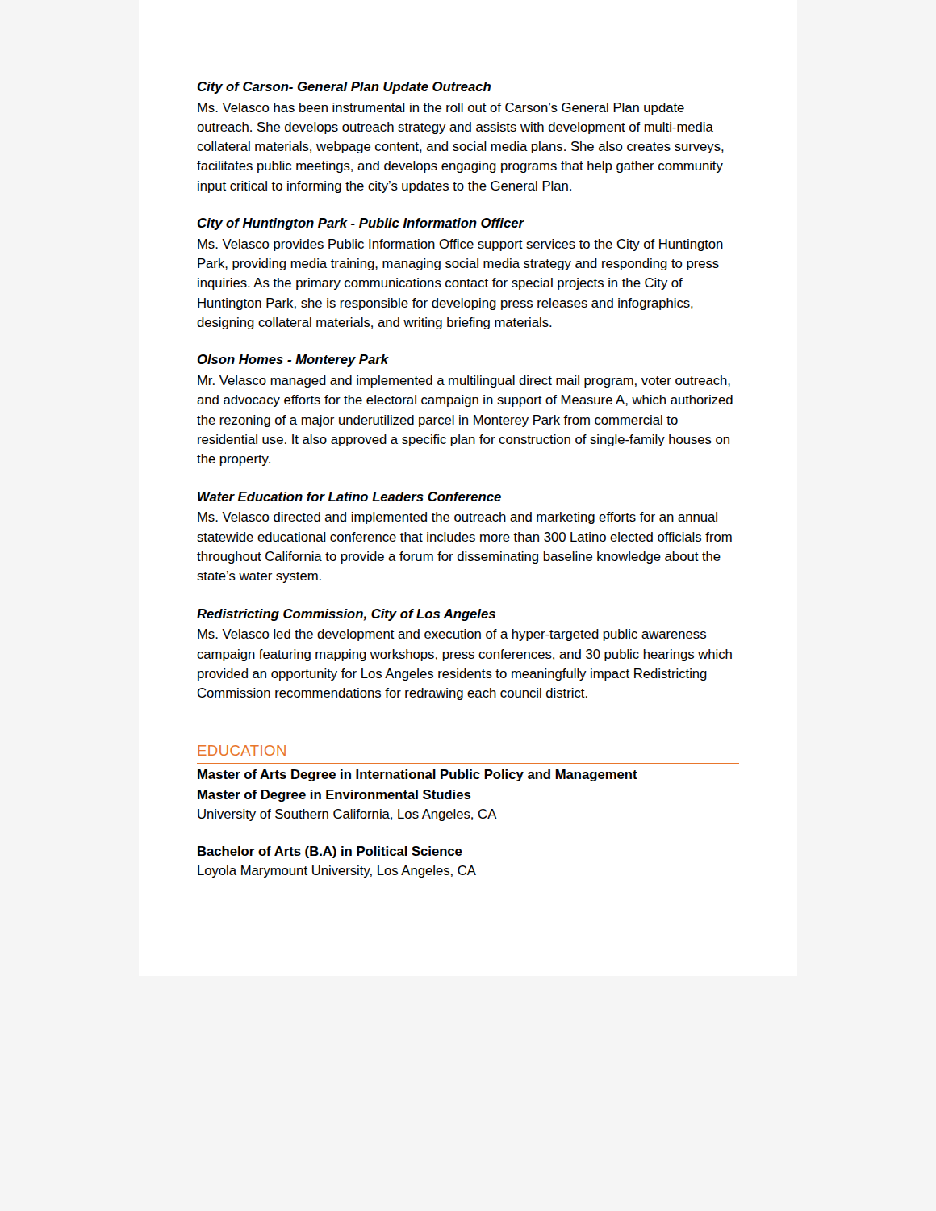City of Carson- General Plan Update Outreach
Ms. Velasco has been instrumental in the roll out of Carson’s General Plan update outreach. She develops outreach strategy and assists with development of multi-media collateral materials, webpage content, and social media plans. She also creates surveys, facilitates public meetings, and develops engaging programs that help gather community input critical to informing the city’s updates to the General Plan.
City of Huntington Park - Public Information Officer
Ms. Velasco provides Public Information Office support services to the City of Huntington Park, providing media training, managing social media strategy and responding to press inquiries. As the primary communications contact for special projects in the City of Huntington Park, she is responsible for developing press releases and infographics, designing collateral materials, and writing briefing materials.
Olson Homes - Monterey Park
Mr. Velasco managed and implemented a multilingual direct mail program, voter outreach, and advocacy efforts for the electoral campaign in support of Measure A, which authorized the rezoning of a major underutilized parcel in Monterey Park from commercial to residential use. It also approved a specific plan for construction of single-family houses on the property.
Water Education for Latino Leaders Conference
Ms. Velasco directed and implemented the outreach and marketing efforts for an annual statewide educational conference that includes more than 300 Latino elected officials from throughout California to provide a forum for disseminating baseline knowledge about the state’s water system.
Redistricting Commission, City of Los Angeles
Ms. Velasco led the development and execution of a hyper-targeted public awareness campaign featuring mapping workshops, press conferences, and 30 public hearings which provided an opportunity for Los Angeles residents to meaningfully impact Redistricting Commission recommendations for redrawing each council district.
EDUCATION
Master of Arts Degree in International Public Policy and Management
Master of Degree in Environmental Studies
University of Southern California, Los Angeles, CA
Bachelor of Arts (B.A) in Political Science
Loyola Marymount University, Los Angeles, CA